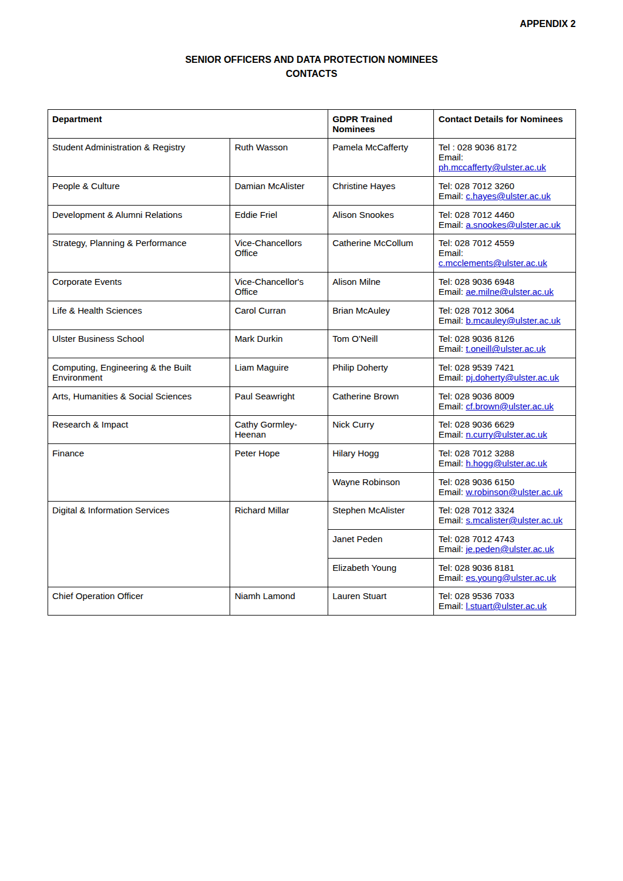APPENDIX 2
Senior Officers and Data Protection Nominees
Contacts
| Department | GDPR Trained Nominees | Contact Details for Nominees |
| --- | --- | --- |
| Student Administration & Registry | Ruth Wasson | Pamela McCafferty | Tel : 028 9036 8172 Email: ph.mccafferty@ulster.ac.uk |
| People & Culture | Damian McAlister | Christine Hayes | Tel: 028 7012 3260 Email: c.hayes@ulster.ac.uk |
| Development & Alumni Relations | Eddie Friel | Alison Snookes | Tel: 028 7012 4460 Email: a.snookes@ulster.ac.uk |
| Strategy, Planning & Performance | Vice-Chancellors Office | Catherine McCollum | Tel: 028 7012 4559 Email: c.mcclements@ulster.ac.uk |
| Corporate Events | Vice-Chancellor's Office | Alison Milne | Tel: 028 9036 6948 Email: ae.milne@ulster.ac.uk |
| Life & Health Sciences | Carol Curran | Brian McAuley | Tel: 028 7012 3064 Email: b.mcauley@ulster.ac.uk |
| Ulster Business School | Mark Durkin | Tom O'Neill | Tel: 028 9036 8126 Email: t.oneill@ulster.ac.uk |
| Computing, Engineering & the Built Environment | Liam Maguire | Philip Doherty | Tel: 028 9539 7421 Email: pj.doherty@ulster.ac.uk |
| Arts, Humanities & Social Sciences | Paul Seawright | Catherine Brown | Tel: 028 9036 8009 Email: cf.brown@ulster.ac.uk |
| Research & Impact | Cathy Gormley-Heenan | Nick Curry | Tel: 028 9036 6629 Email: n.curry@ulster.ac.uk |
| Finance | Peter Hope | Hilary Hogg | Tel: 028 7012 3288 Email: h.hogg@ulster.ac.uk |
| Wayne Robinson | Tel: 028 9036 6150 Email: w.robinson@ulster.ac.uk |
| Digital & Information Services | Richard Millar | Stephen McAlister | Tel: 028 7012 3324 Email: s.mcalister@ulster.ac.uk |
| Janet Peden | Tel: 028 7012 4743 Email: je.peden@ulster.ac.uk |
| Elizabeth Young | Tel: 028 9036 8181 Email: es.young@ulster.ac.uk |
| Chief Operation Officer | Niamh Lamond | Lauren Stuart | Tel: 028 9536 7033 Email: l.stuart@ulster.ac.uk |